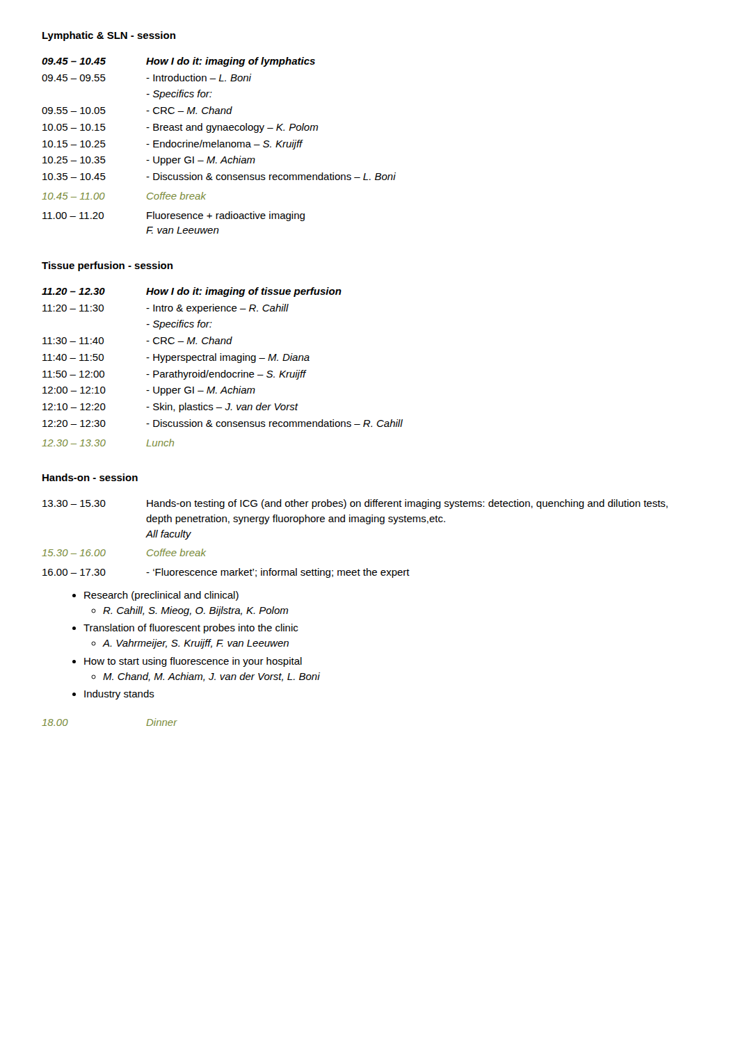Lymphatic & SLN - session
| 09.45 – 10.45 | How I do it: imaging of lymphatics |
| 09.45 – 09.55 | - Introduction – L. Boni |
| | - Specifics for: |
| 09.55 – 10.05 | - CRC – M. Chand |
| 10.05 – 10.15 | - Breast and gynaecology – K. Polom |
| 10.15 – 10.25 | - Endocrine/melanoma – S. Kruijff |
| 10.25 – 10.35 | - Upper GI – M. Achiam |
| 10.35 – 10.45 | - Discussion & consensus recommendations – L. Boni |
| 10.45 – 11.00 | Coffee break |
| 11.00 – 11.20 | Fluoresence + radioactive imaging F. van Leeuwen |
Tissue perfusion - session
| 11.20 – 12.30 | How I do it: imaging of tissue perfusion |
| 11:20 – 11:30 | - Intro & experience – R. Cahill |
| | - Specifics for: |
| 11:30 – 11:40 | - CRC – M. Chand |
| 11:40 – 11:50 | - Hyperspectral imaging – M. Diana |
| 11:50 – 12:00 | - Parathyroid/endocrine – S. Kruijff |
| 12:00 – 12:10 | - Upper GI – M. Achiam |
| 12:10 – 12:20 | - Skin, plastics – J. van der Vorst |
| 12:20 – 12:30 | - Discussion & consensus recommendations – R. Cahill |
| 12.30 – 13.30 | Lunch |
Hands-on - session
| 13.30 – 15.30 | Hands-on testing of ICG (and other probes) on different imaging systems: detection, quenching and dilution tests, depth penetration, synergy fluorophore and imaging systems,etc. All faculty |
| 15.30 – 16.00 | Coffee break |
| 16.00 – 17.30 | - ‘Fluorescence market’; informal setting; meet the expert |
Research (preclinical and clinical)
R. Cahill, S. Mieog, O. Bijlstra, K. Polom
Translation of fluorescent probes into the clinic
A. Vahrmeijer, S. Kruijff, F. van Leeuwen
How to start using fluorescence in your hospital
M. Chand, M. Achiam, J. van der Vorst, L. Boni
Industry stands
| 18.00 | Dinner |